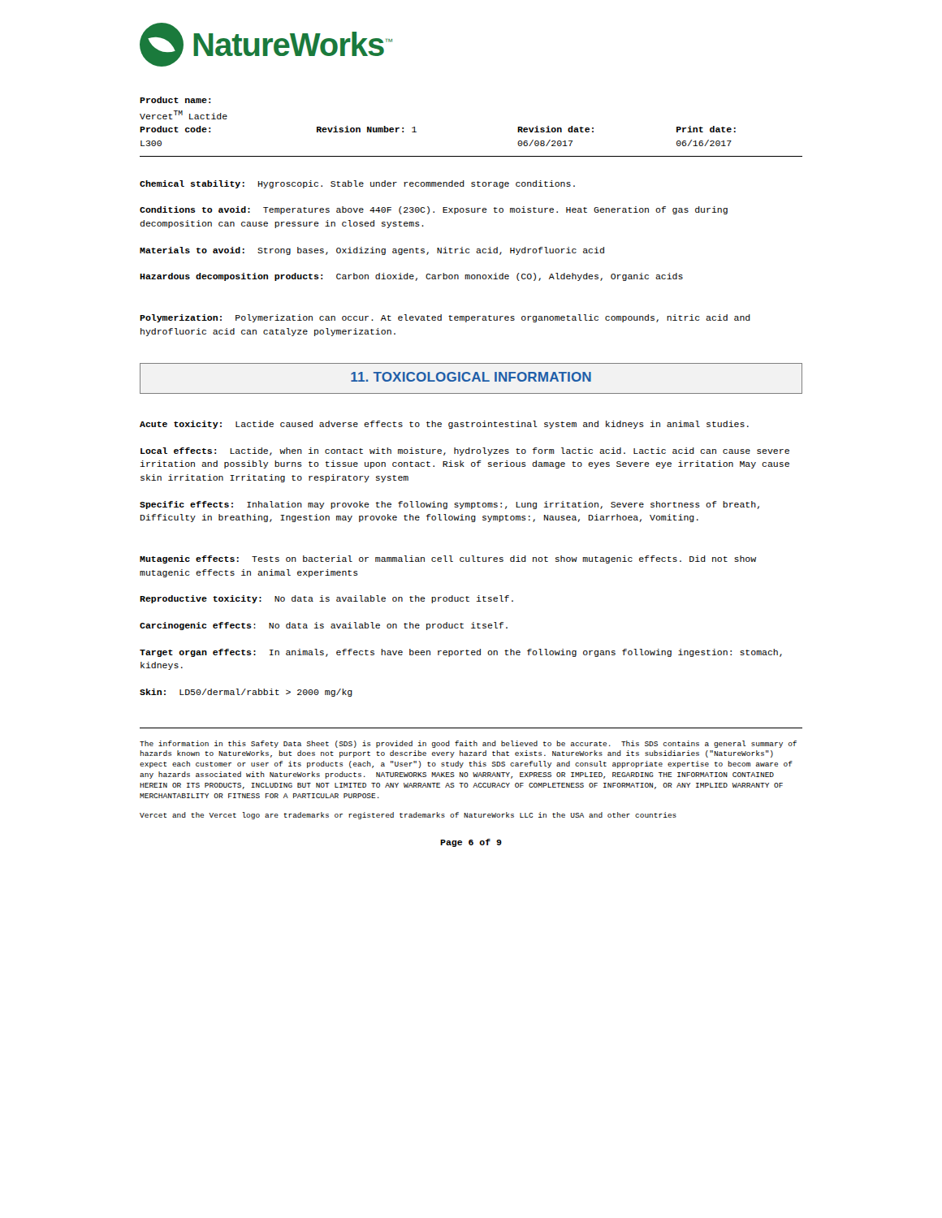NatureWorks™
| Product name: | | | |
| Vercet TM Lactide | | | |
| Product code: | Revision Number: 1 | Revision date: | Print date: |
| L300 | | 06/08/2017 | 06/16/2017 |
Chemical stability: Hygroscopic. Stable under recommended storage conditions.
Conditions to avoid: Temperatures above 440F (230C). Exposure to moisture. Heat Generation of gas during decomposition can cause pressure in closed systems.
Materials to avoid: Strong bases, Oxidizing agents, Nitric acid, Hydrofluoric acid
Hazardous decomposition products: Carbon dioxide, Carbon monoxide (CO), Aldehydes, Organic acids
Polymerization: Polymerization can occur. At elevated temperatures organometallic compounds, nitric acid and hydrofluoric acid can catalyze polymerization.
11. TOXICOLOGICAL INFORMATION
Acute toxicity: Lactide caused adverse effects to the gastrointestinal system and kidneys in animal studies.
Local effects: Lactide, when in contact with moisture, hydrolyzes to form lactic acid. Lactic acid can cause severe irritation and possibly burns to tissue upon contact. Risk of serious damage to eyes Severe eye irritation May cause skin irritation Irritating to respiratory system
Specific effects: Inhalation may provoke the following symptoms:, Lung irritation, Severe shortness of breath, Difficulty in breathing, Ingestion may provoke the following symptoms:, Nausea, Diarrhoea, Vomiting.
Mutagenic effects: Tests on bacterial or mammalian cell cultures did not show mutagenic effects. Did not show mutagenic effects in animal experiments
Reproductive toxicity: No data is available on the product itself.
Carcinogenic effects: No data is available on the product itself.
Target organ effects: In animals, effects have been reported on the following organs following ingestion: stomach, kidneys.
Skin: LD50/dermal/rabbit > 2000 mg/kg
The information in this Safety Data Sheet (SDS) is provided in good faith and believed to be accurate. This SDS contains a general summary of hazards known to NatureWorks, but does not purport to describe every hazard that exists. NatureWorks and its subsidiaries ("NatureWorks") expect each customer or user of its products (each, a "User") to study this SDS carefully and consult appropriate expertise to becom aware of any hazards associated with NatureWorks products. NATUREWORKS MAKES NO WARRANTY, EXPRESS OR IMPLIED, REGARDING THE INFORMATION CONTAINED HEREIN OR ITS PRODUCTS, INCLUDING BUT NOT LIMITED TO ANY WARRANTE AS TO ACCURACY OF COMPLETENESS OF INFORMATION, OR ANY IMPLIED WARRANTY OF MERCHANTABILITY OR FITNESS FOR A PARTICULAR PURPOSE.
Vercet and the Vercet logo are trademarks or registered trademarks of NatureWorks LLC in the USA and other countries
Page 6 of 9